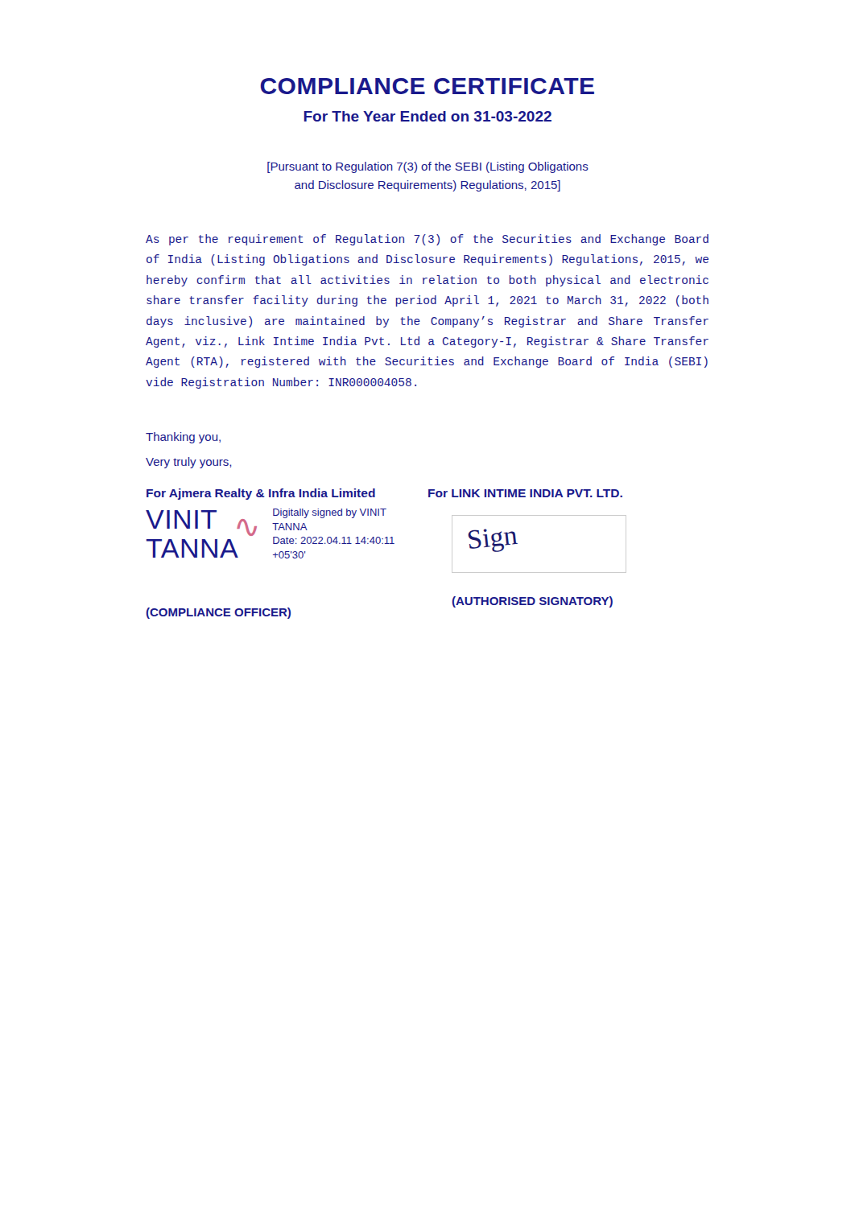COMPLIANCE CERTIFICATE
For The Year Ended on 31-03-2022
[Pursuant to Regulation 7(3) of the SEBI (Listing Obligations
and Disclosure Requirements) Regulations, 2015]
As per the requirement of Regulation 7(3) of the Securities and Exchange Board of India (Listing Obligations and Disclosure Requirements) Regulations, 2015, we hereby confirm that all activities in relation to both physical and electronic share transfer facility during the period April 1, 2021 to March 31, 2022 (both days inclusive) are maintained by the Company’s Registrar and Share Transfer Agent, viz., Link Intime India Pvt. Ltd a Category-I, Registrar & Share Transfer Agent (RTA), registered with the Securities and Exchange Board of India (SEBI) vide Registration Number: INR000004058.
Thanking you,
Very truly yours,
| For Ajmera Realty & Infra India Limited VINIT TANNA ∿ Digitally signed by VINIT TANNA Date: 2022.04.11 14:40:11 +05'30' (COMPLIANCE OFFICER) | For LINK INTIME INDIA PVT. LTD. Sign (AUTHORISED SIGNATORY) |